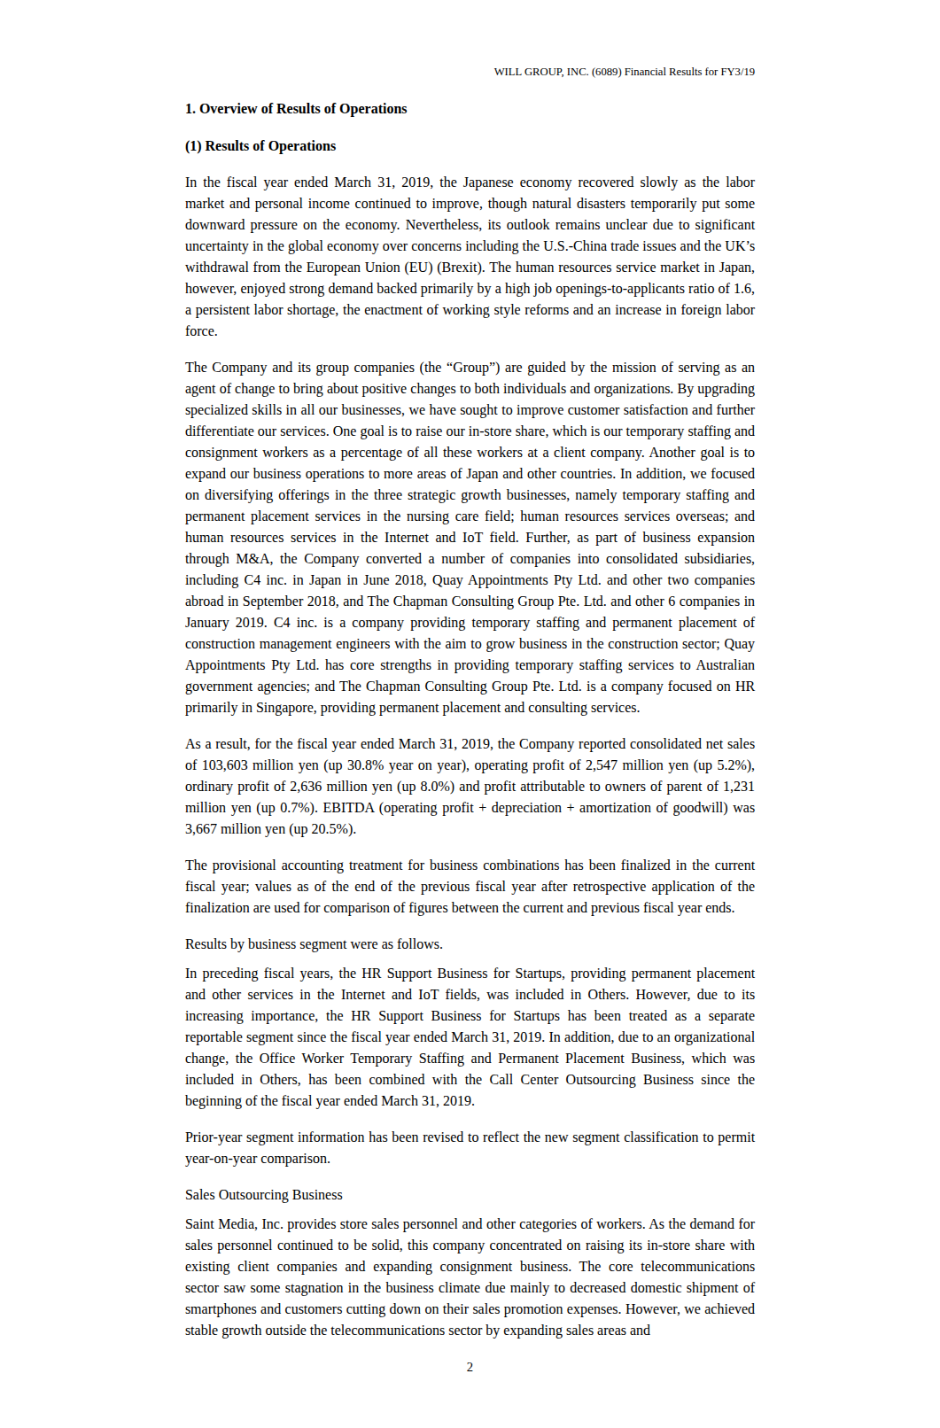WILL GROUP, INC. (6089) Financial Results for FY3/19
1. Overview of Results of Operations
(1) Results of Operations
In the fiscal year ended March 31, 2019, the Japanese economy recovered slowly as the labor market and personal income continued to improve, though natural disasters temporarily put some downward pressure on the economy. Nevertheless, its outlook remains unclear due to significant uncertainty in the global economy over concerns including the U.S.-China trade issues and the UK’s withdrawal from the European Union (EU) (Brexit). The human resources service market in Japan, however, enjoyed strong demand backed primarily by a high job openings-to-applicants ratio of 1.6, a persistent labor shortage, the enactment of working style reforms and an increase in foreign labor force.
The Company and its group companies (the “Group”) are guided by the mission of serving as an agent of change to bring about positive changes to both individuals and organizations. By upgrading specialized skills in all our businesses, we have sought to improve customer satisfaction and further differentiate our services. One goal is to raise our in-store share, which is our temporary staffing and consignment workers as a percentage of all these workers at a client company. Another goal is to expand our business operations to more areas of Japan and other countries. In addition, we focused on diversifying offerings in the three strategic growth businesses, namely temporary staffing and permanent placement services in the nursing care field; human resources services overseas; and human resources services in the Internet and IoT field. Further, as part of business expansion through M&A, the Company converted a number of companies into consolidated subsidiaries, including C4 inc. in Japan in June 2018, Quay Appointments Pty Ltd. and other two companies abroad in September 2018, and The Chapman Consulting Group Pte. Ltd. and other 6 companies in January 2019. C4 inc. is a company providing temporary staffing and permanent placement of construction management engineers with the aim to grow business in the construction sector; Quay Appointments Pty Ltd. has core strengths in providing temporary staffing services to Australian government agencies; and The Chapman Consulting Group Pte. Ltd. is a company focused on HR primarily in Singapore, providing permanent placement and consulting services.
As a result, for the fiscal year ended March 31, 2019, the Company reported consolidated net sales of 103,603 million yen (up 30.8% year on year), operating profit of 2,547 million yen (up 5.2%), ordinary profit of 2,636 million yen (up 8.0%) and profit attributable to owners of parent of 1,231 million yen (up 0.7%). EBITDA (operating profit + depreciation + amortization of goodwill) was 3,667 million yen (up 20.5%).
The provisional accounting treatment for business combinations has been finalized in the current fiscal year; values as of the end of the previous fiscal year after retrospective application of the finalization are used for comparison of figures between the current and previous fiscal year ends.
Results by business segment were as follows.
In preceding fiscal years, the HR Support Business for Startups, providing permanent placement and other services in the Internet and IoT fields, was included in Others. However, due to its increasing importance, the HR Support Business for Startups has been treated as a separate reportable segment since the fiscal year ended March 31, 2019. In addition, due to an organizational change, the Office Worker Temporary Staffing and Permanent Placement Business, which was included in Others, has been combined with the Call Center Outsourcing Business since the beginning of the fiscal year ended March 31, 2019.
Prior-year segment information has been revised to reflect the new segment classification to permit year-on-year comparison.
Sales Outsourcing Business
Saint Media, Inc. provides store sales personnel and other categories of workers. As the demand for sales personnel continued to be solid, this company concentrated on raising its in-store share with existing client companies and expanding consignment business. The core telecommunications sector saw some stagnation in the business climate due mainly to decreased domestic shipment of smartphones and customers cutting down on their sales promotion expenses. However, we achieved stable growth outside the telecommunications sector by expanding sales areas and
2